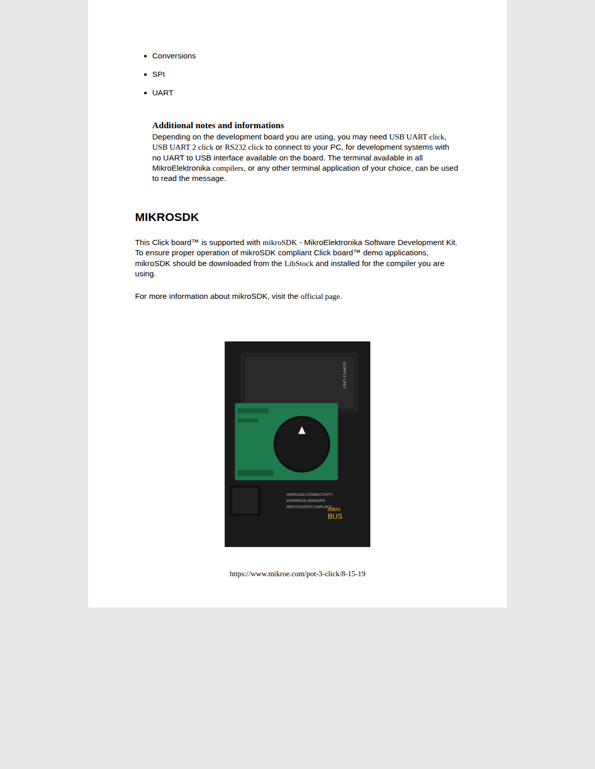Conversions
SPI
UART
Additional notes and informations
Depending on the development board you are using, you may need USB UART click, USB UART 2 click or RS232 click to connect to your PC, for development systems with no UART to USB interface available on the board. The terminal available in all MikroElektronika compilers, or any other terminal application of your choice, can be used to read the message.
MIKROSDK
This Click board™ is supported with mikroSDK - MikroElektronika Software Development Kit. To ensure proper operation of mikroSDK compliant Click board™ demo applications, mikroSDK should be downloaded from the LibStock and installed for the compiler you are using.
For more information about mikroSDK, visit the official page.
https://www.mikroe.com/pot-3-click/8-15-19